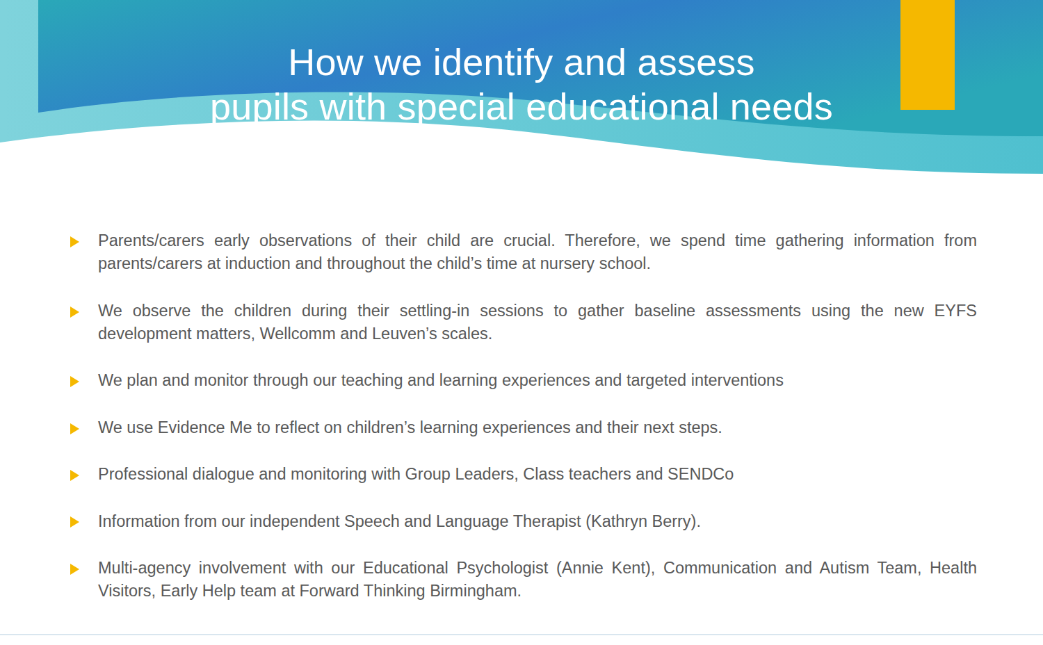How we identify and assesspupils with special educational needs
Parents/carers early observations of their child are crucial. Therefore, we spend time gathering information from parents/carers at induction and throughout the child’s time at nursery school.
We observe the children during their settling-in sessions to gather baseline assessments using the new EYFS development matters, Wellcomm and Leuven’s scales.
We plan and monitor through our teaching and learning experiences and targeted interventions
We use Evidence Me to reflect on children’s learning experiences and their next steps.
Professional dialogue and monitoring with Group Leaders, Class teachers and SENDCo
Information from our independent Speech and Language Therapist (Kathryn Berry).
Multi-agency involvement with our Educational Psychologist (Annie Kent), Communication and Autism Team, Health Visitors, Early Help team at Forward Thinking Birmingham.